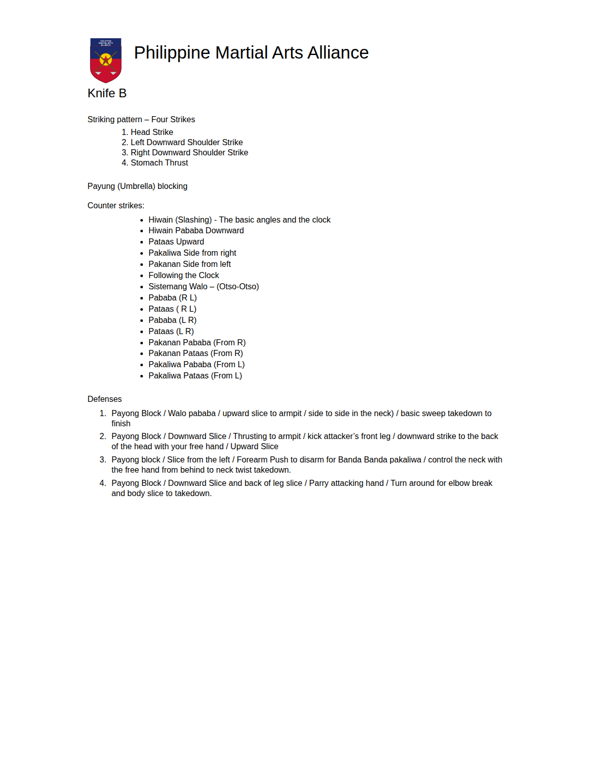PHILIPPINE MARTIAL ARTS ALLIANCE
Philippine Martial Arts Alliance
Knife B
Striking pattern – Four Strikes
1. Head Strike
2. Left Downward Shoulder Strike
3. Right Downward Shoulder Strike
4. Stomach Thrust
Payung (Umbrella) blocking
Counter strikes:
Hiwain (Slashing) - The basic angles and the clock
Hiwain Pababa Downward
Pataas Upward
Pakaliwa Side from right
Pakanan Side from left
Following the Clock
Sistemang Walo – (Otso-Otso)
Pababa (R L)
Pataas ( R L)
Pababa (L R)
Pataas (L R)
Pakanan Pababa (From R)
Pakanan Pataas (From R)
Pakaliwa Pababa (From L)
Pakaliwa Pataas (From L)
Defenses
Payong Block / Walo pababa / upward slice to armpit / side to side in the neck) / basic sweep takedown to finish
Payong Block / Downward Slice / Thrusting to armpit / kick attacker’s front leg / downward strike to the back of the head with your free hand / Upward Slice
Payong block / Slice from the left / Forearm Push to disarm for Banda Banda pakaliwa / control the neck with the free hand from behind to neck twist takedown.
Payong Block / Downward Slice and back of leg slice / Parry attacking hand / Turn around for elbow break and body slice to takedown.